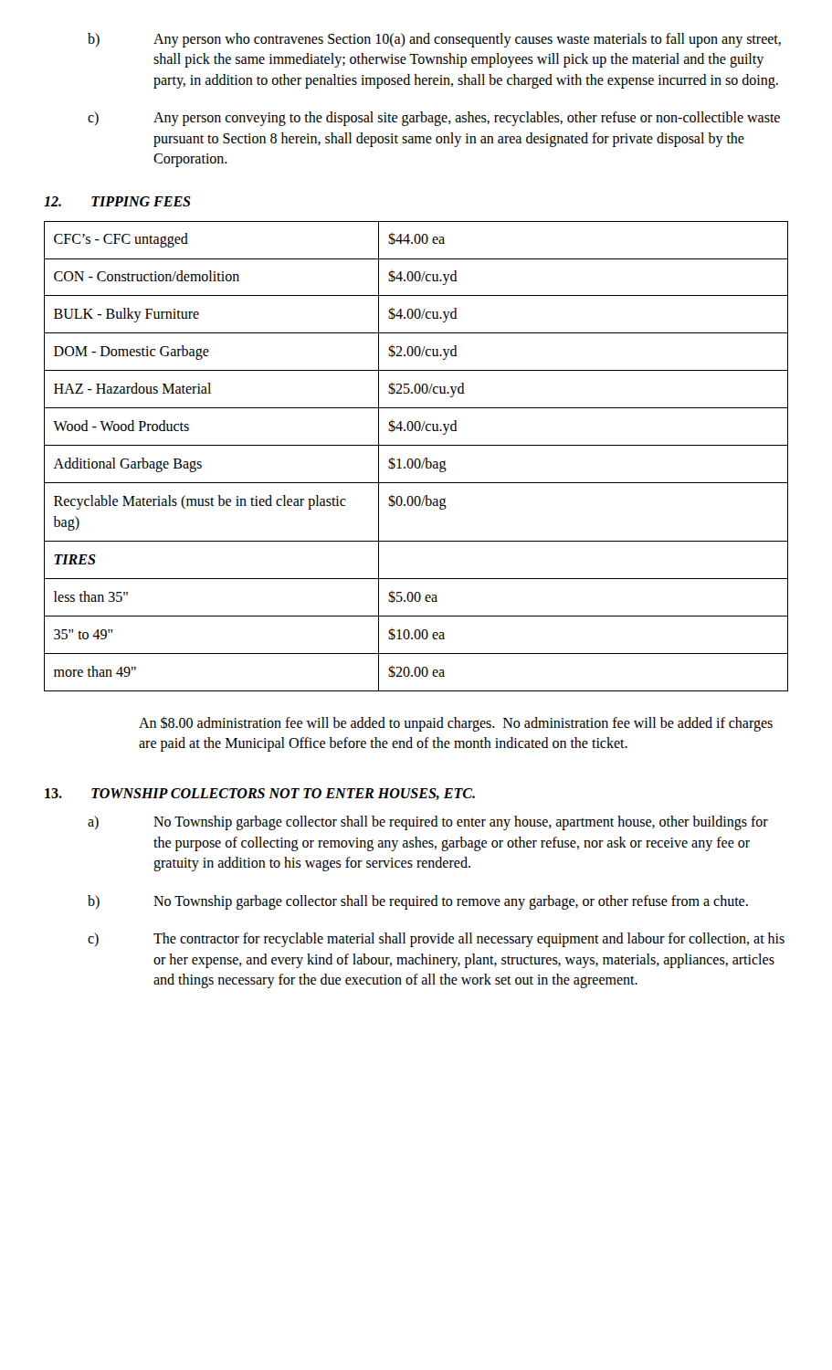b)
Any person who contravenes Section 10(a) and consequently causes waste materials to fall upon any street, shall pick the same immediately; otherwise Township employees will pick up the material and the guilty party, in addition to other penalties imposed herein, shall be charged with the expense incurred in so doing.
c)
Any person conveying to the disposal site garbage, ashes, recyclables, other refuse or non-collectible waste pursuant to Section 8 herein, shall deposit same only in an area designated for private disposal by the Corporation.
12. TIPPING FEES
| CFC’s - CFC untagged | $44.00 ea |
| CON - Construction/demolition | $4.00/cu.yd |
| BULK - Bulky Furniture | $4.00/cu.yd |
| DOM - Domestic Garbage | $2.00/cu.yd |
| HAZ - Hazardous Material | $25.00/cu.yd |
| Wood - Wood Products | $4.00/cu.yd |
| Additional Garbage Bags | $1.00/bag |
| Recyclable Materials (must be in tied clear plastic bag) | $0.00/bag |
| TIRES | |
| less than 35" | $5.00 ea |
| 35" to 49" | $10.00 ea |
| more than 49" | $20.00 ea |
An $8.00 administration fee will be added to unpaid charges. No administration fee will be added if charges are paid at the Municipal Office before the end of the month indicated on the ticket.
13. TOWNSHIP COLLECTORS NOT TO ENTER HOUSES, ETC.
a)
No Township garbage collector shall be required to enter any house, apartment house, other buildings for the purpose of collecting or removing any ashes, garbage or other refuse, nor ask or receive any fee or gratuity in addition to his wages for services rendered.
b)
No Township garbage collector shall be required to remove any garbage, or other refuse from a chute.
c)
The contractor for recyclable material shall provide all necessary equipment and labour for collection, at his or her expense, and every kind of labour, machinery, plant, structures, ways, materials, appliances, articles and things necessary for the due execution of all the work set out in the agreement.